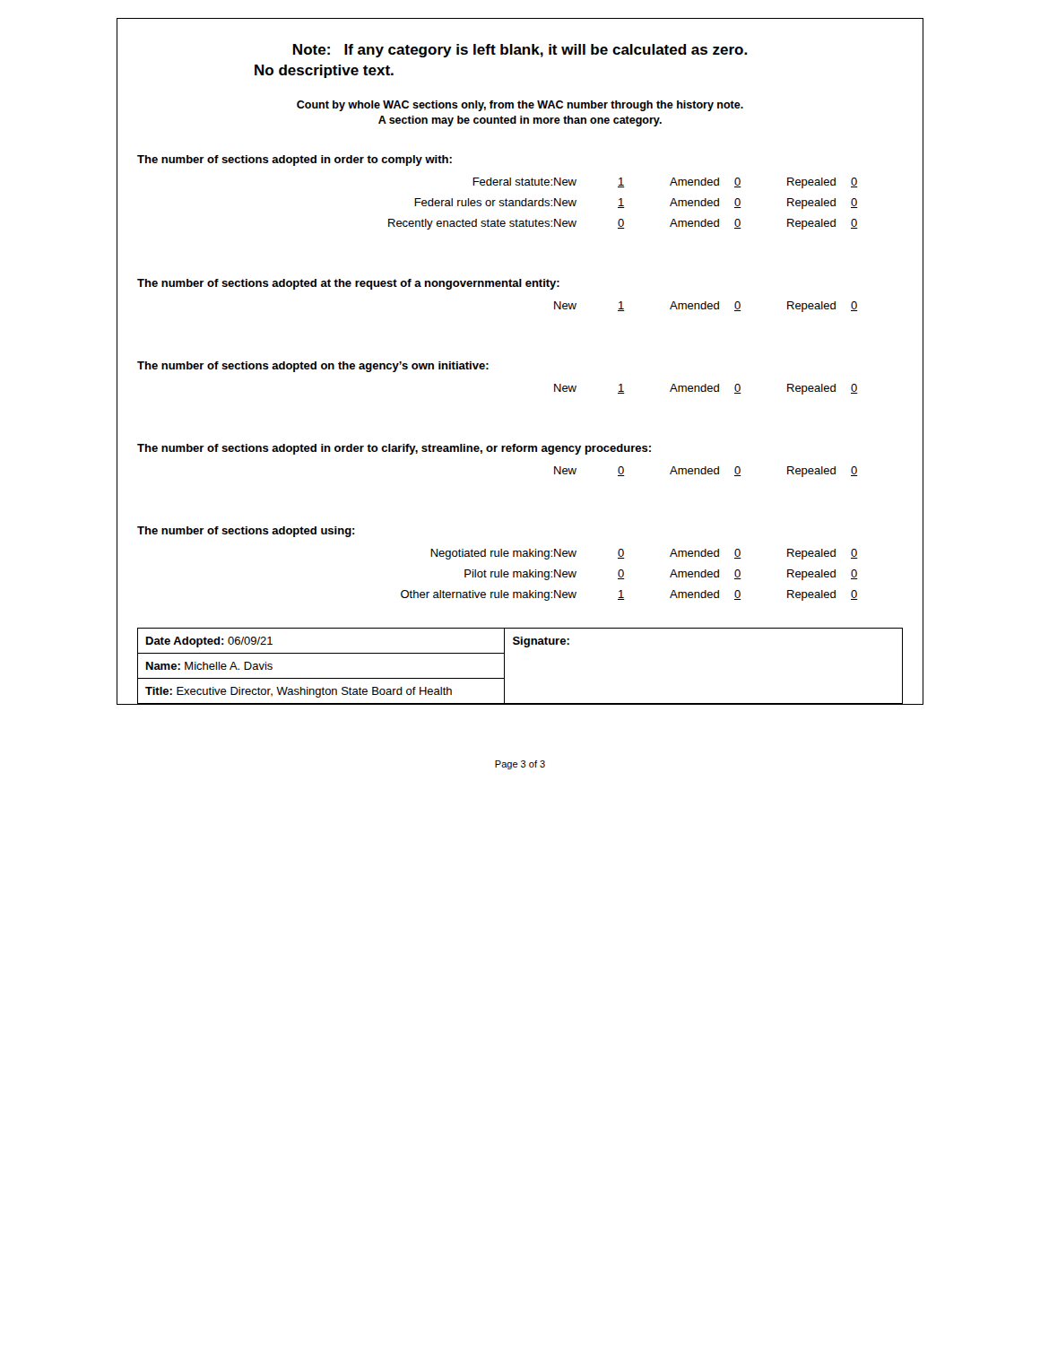Note: If any category is left blank, it will be calculated as zero. No descriptive text.
Count by whole WAC sections only, from the WAC number through the history note.
A section may be counted in more than one category.
The number of sections adopted in order to comply with:
| Federal statute: | New | 1 | Amended | 0 | Repealed | 0 |
| Federal rules or standards: | New | 1 | Amended | 0 | Repealed | 0 |
| Recently enacted state statutes: | New | 0 | Amended | 0 | Repealed | 0 |
The number of sections adopted at the request of a nongovernmental entity:
| | New | 1 | Amended | 0 | Repealed | 0 |
The number of sections adopted on the agency’s own initiative:
| | New | 1 | Amended | 0 | Repealed | 0 |
The number of sections adopted in order to clarify, streamline, or reform agency procedures:
| | New | 0 | Amended | 0 | Repealed | 0 |
The number of sections adopted using:
| Negotiated rule making: | New | 0 | Amended | 0 | Repealed | 0 |
| Pilot rule making: | New | 0 | Amended | 0 | Repealed | 0 |
| Other alternative rule making: | New | 1 | Amended | 0 | Repealed | 0 |
| Date Adopted: 06/09/21 | Signature: |
| Name: Michelle A. Davis |
| Title: Executive Director, Washington State Board of Health |
Page 3 of 3